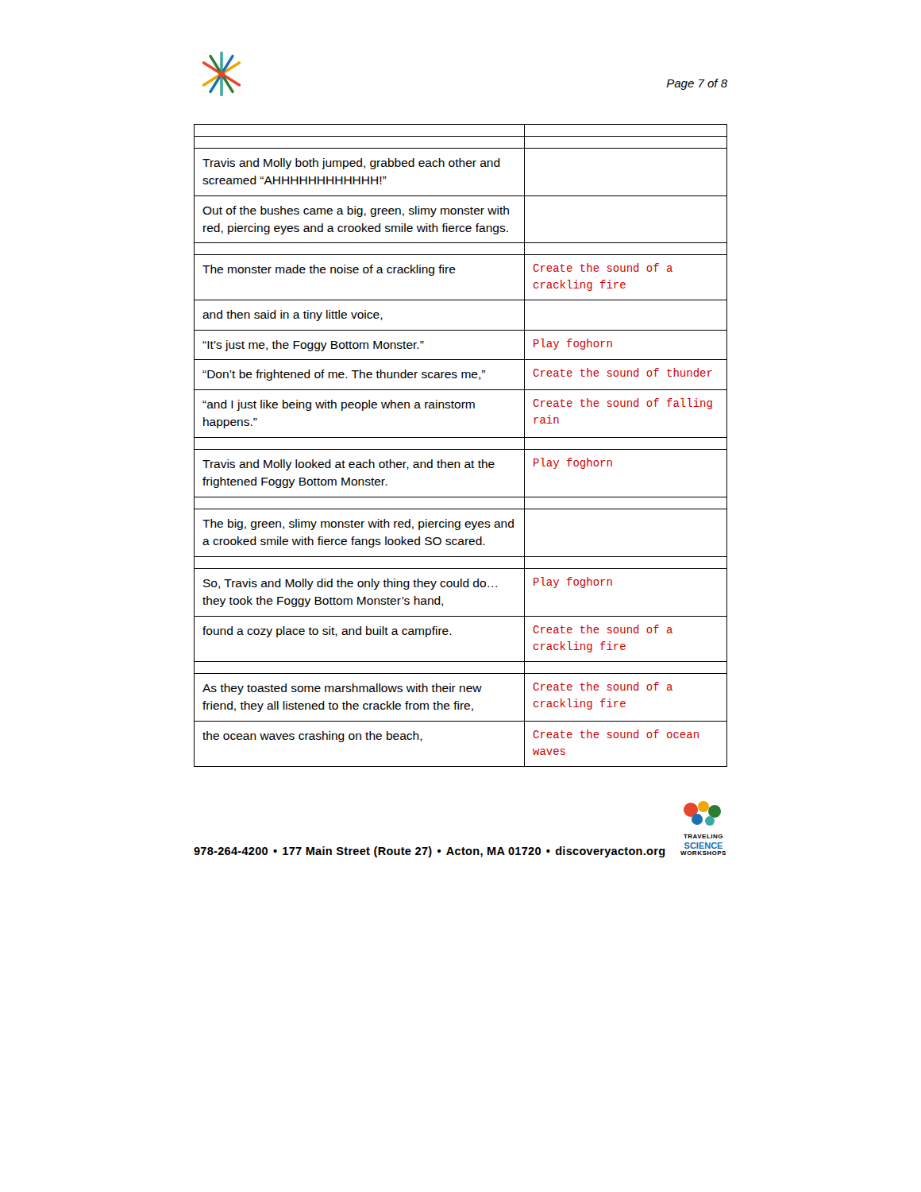Page 7 of 8
| Travis and Molly both jumped, grabbed each other and screamed “AHHHHHHHHHHHH!” | |
| Out of the bushes came a big, green, slimy monster with red, piercing eyes and a crooked smile with fierce fangs. | |
| The monster made the noise of a crackling fire | Create the sound of a crackling fire |
| and then said in a tiny little voice, | |
| “It’s just me, the Foggy Bottom Monster.” | Play foghorn |
| “Don’t be frightened of me. The thunder scares me,” | Create the sound of thunder |
| “and I just like being with people when a rainstorm happens.” | Create the sound of falling rain |
| Travis and Molly looked at each other, and then at the frightened Foggy Bottom Monster. | Play foghorn |
| The big, green, slimy monster with red, piercing eyes and a crooked smile with fierce fangs looked SO scared. | |
| So, Travis and Molly did the only thing they could do…they took the Foggy Bottom Monster’s hand, | Play foghorn |
| found a cozy place to sit, and built a campfire. | Create the sound of a crackling fire |
| As they toasted some marshmallows with their new friend, they all listened to the crackle from the fire, | Create the sound of a crackling fire |
| the ocean waves crashing on the beach, | Create the sound of ocean waves |
978-264-4200•177 Main Street (Route 27)•Acton, MA 01720•discoveryacton.org
TRAVELING
SCIENCE
WORKSHOPS